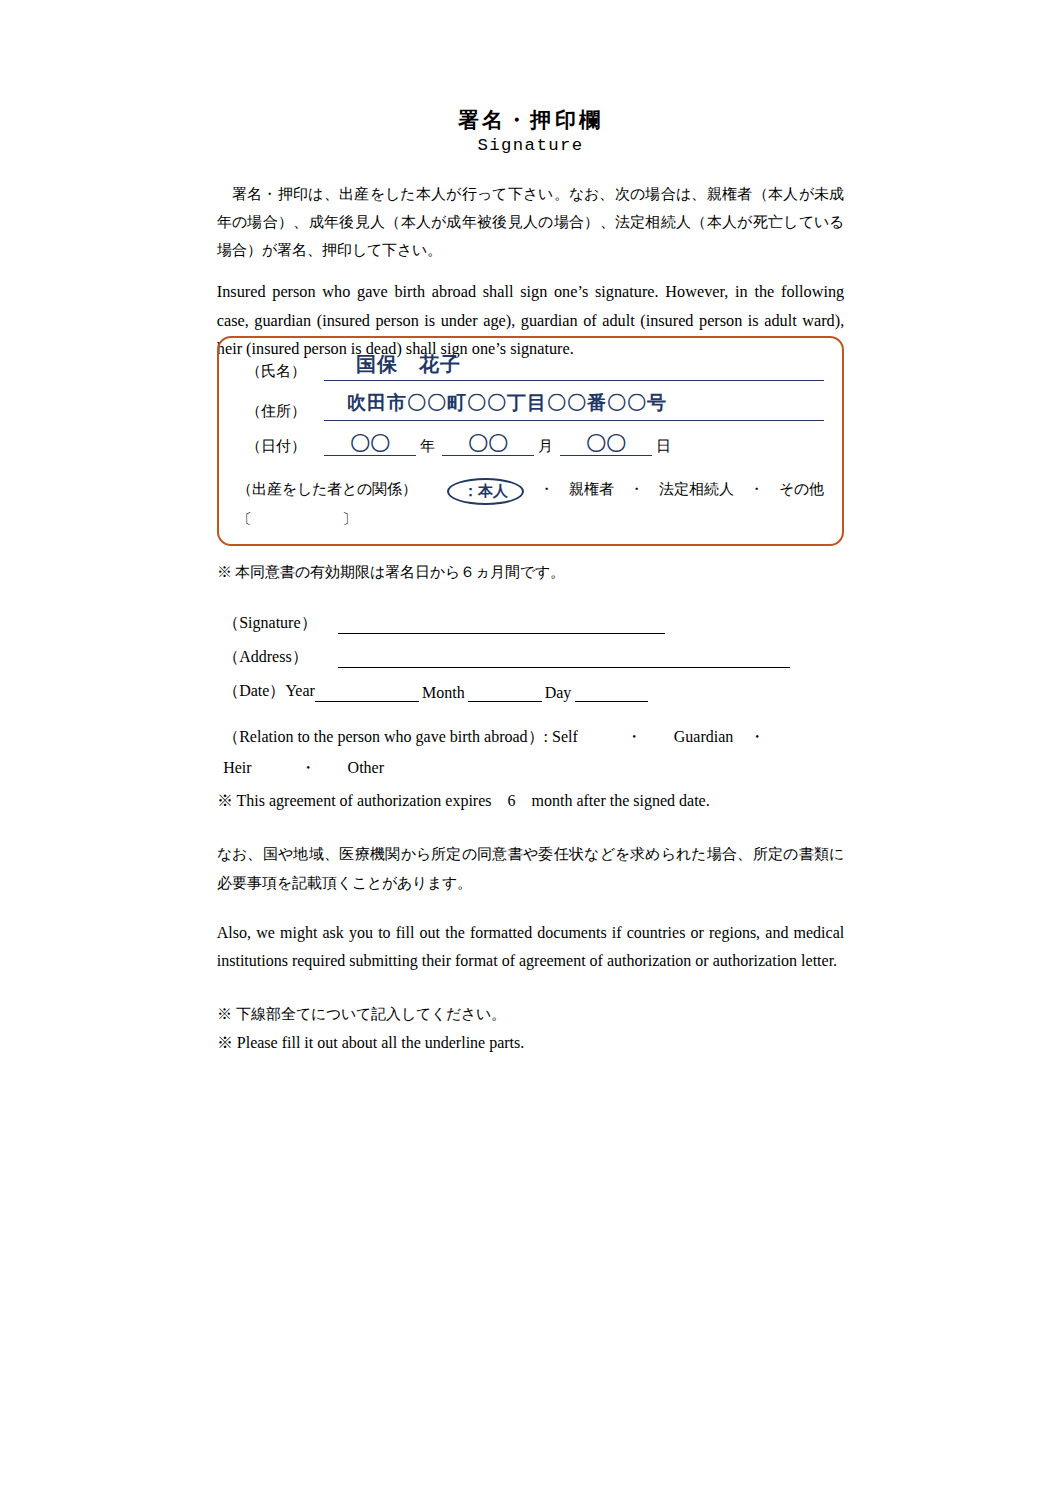署名・押印欄
Signature
署名・押印は、出産をした本人が行って下さい。なお、次の場合は、親権者（本人が未成年の場合）、成年後見人（本人が成年被後見人の場合）、法定相続人（本人が死亡している場合）が署名、押印して下さい。
Insured person who gave birth abroad shall sign one’s signature. However, in the following case, guardian (insured person is under age), guardian of adult (insured person is adult ward), heir (insured person is dead) shall sign one’s signature.
（氏名）
国保　花子
（住所）
吹田市〇〇町〇〇丁目〇〇番〇〇号
（日付）
〇〇 年 〇〇 月 〇〇 日
（出産をした者との関係）　　：本人　・　親権者　・　法定相続人　・　その他
〔　　　　　　 〕
※ 本同意書の有効期限は署名日から６ヵ月間です。
（Signature）
（Address）
（Date）Year Month Day
（Relation to the person who gave birth abroad）: Self　　　・　　Guardian　・　Heir　　　・　　Other
※ This agreement of authorization expires　6　month after the signed date.
なお、国や地域、医療機関から所定の同意書や委任状などを求められた場合、所定の書類に必要事項を記載頂くことがあります。
Also, we might ask you to fill out the formatted documents if countries or regions, and medical institutions required submitting their format of agreement of authorization or authorization letter.
※ 下線部全てについて記入してください。
※ Please fill it out about all the underline parts.